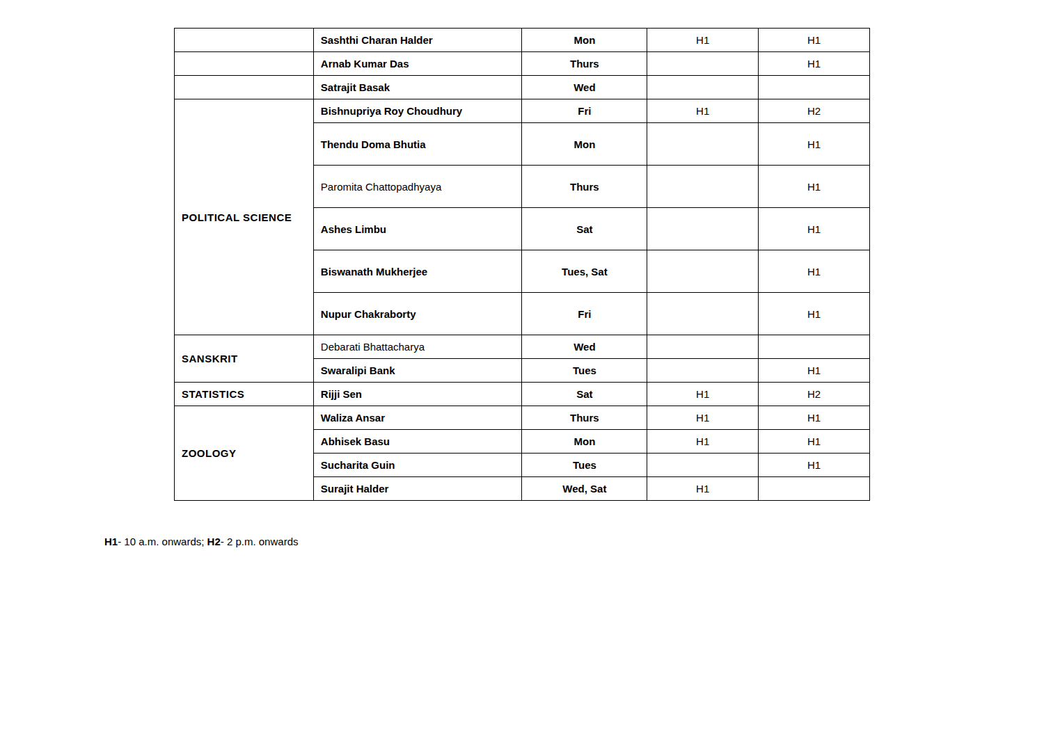| | Sashthi Charan Halder | Mon | H1 | H1 |
| | Arnab Kumar Das | Thurs | | H1 |
| | Satrajit Basak | Wed | | |
| POLITICAL SCIENCE | Bishnupriya Roy Choudhury | Fri | H1 | H2 |
| Thendu Doma Bhutia | Mon | | H1 |
| Paromita Chattopadhyaya | Thurs | | H1 |
| Ashes Limbu | Sat | | H1 |
| Biswanath Mukherjee | Tues, Sat | | H1 |
| Nupur Chakraborty | Fri | | H1 |
| SANSKRIT | Debarati Bhattacharya | Wed | | |
| Swaralipi Bank | Tues | | H1 |
| STATISTICS | Rijji Sen | Sat | H1 | H2 |
| ZOOLOGY | Waliza Ansar | Thurs | H1 | H1 |
| Abhisek Basu | Mon | H1 | H1 |
| Sucharita Guin | Tues | | H1 |
| Surajit Halder | Wed, Sat | H1 | |
H1- 10 a.m. onwards; H2- 2 p.m. onwards